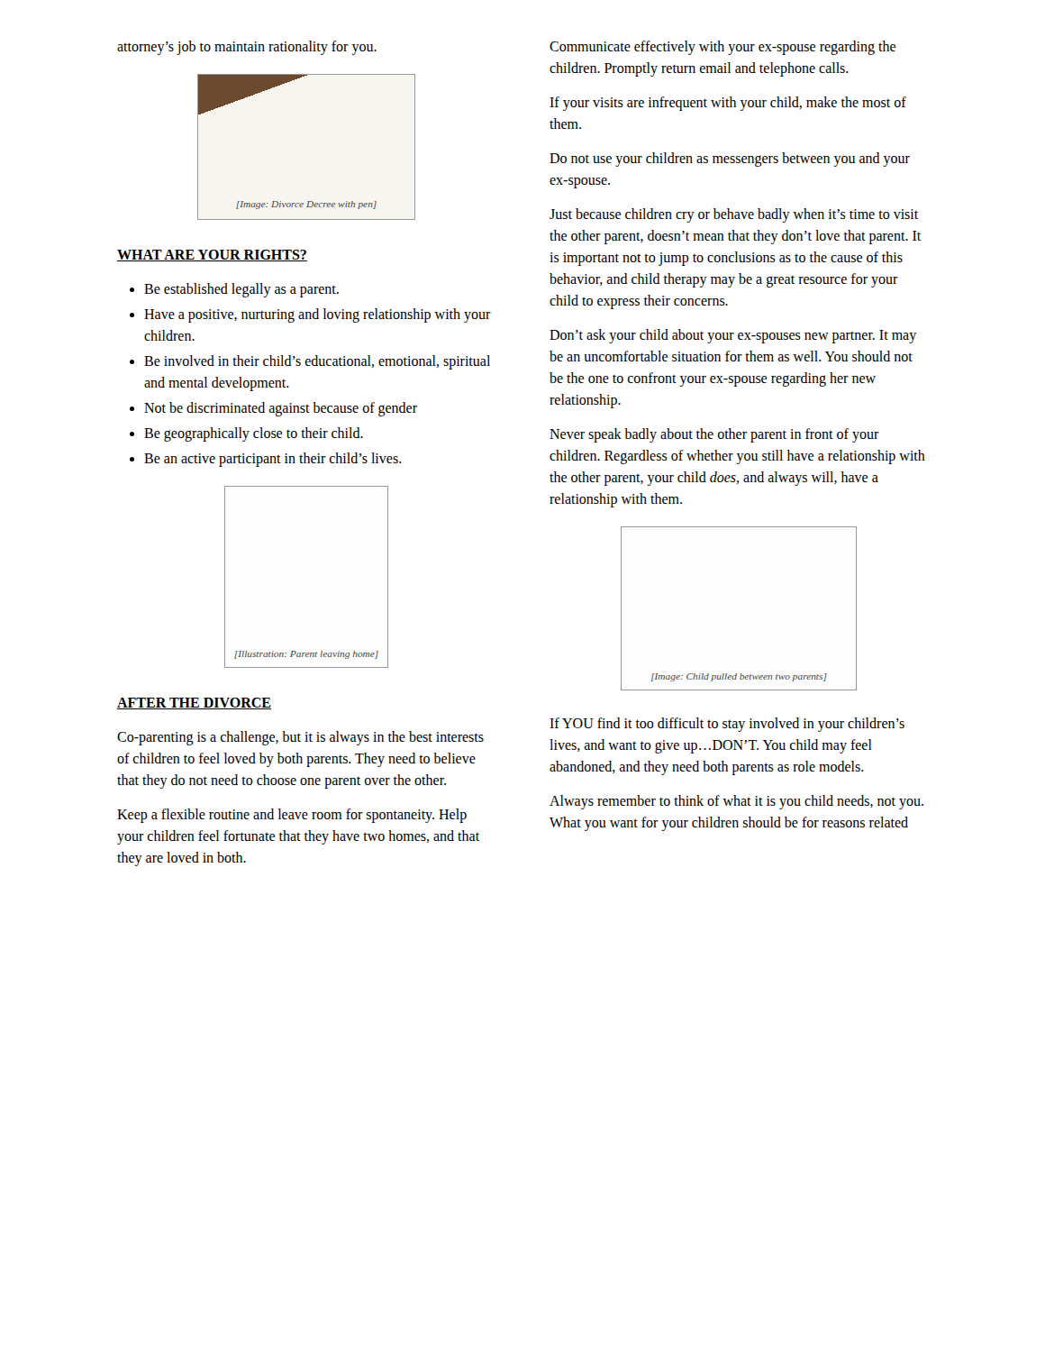attorney’s job to maintain rationality for you.
[Image: Divorce Decree with pen]
What are your rights?
Be established legally as a parent.
Have a positive, nurturing and loving relationship with your children.
Be involved in their child’s educational, emotional, spiritual and mental development.
Not be discriminated against because of gender
Be geographically close to their child.
Be an active participant in their child’s lives.
[Illustration: Parent leaving home]
After the divorce
Co-parenting is a challenge, but it is always in the best interests of children to feel loved by both parents. They need to believe that they do not need to choose one parent over the other.
Keep a flexible routine and leave room for spontaneity. Help your children feel fortunate that they have two homes, and that they are loved in both.
Communicate effectively with your ex-spouse regarding the children. Promptly return email and telephone calls.
If your visits are infrequent with your child, make the most of them.
Do not use your children as messengers between you and your ex-spouse.
Just because children cry or behave badly when it’s time to visit the other parent, doesn’t mean that they don’t love that parent. It is important not to jump to conclusions as to the cause of this behavior, and child therapy may be a great resource for your child to express their concerns.
Don’t ask your child about your ex-spouses new partner. It may be an uncomfortable situation for them as well. You should not be the one to confront your ex-spouse regarding her new relationship.
Never speak badly about the other parent in front of your children. Regardless of whether you still have a relationship with the other parent, your child does, and always will, have a relationship with them.
[Image: Child pulled between two parents]
If YOU find it too difficult to stay involved in your children’s lives, and want to give up…DON’T. You child may feel abandoned, and they need both parents as role models.
Always remember to think of what it is you child needs, not you. What you want for your children should be for reasons related